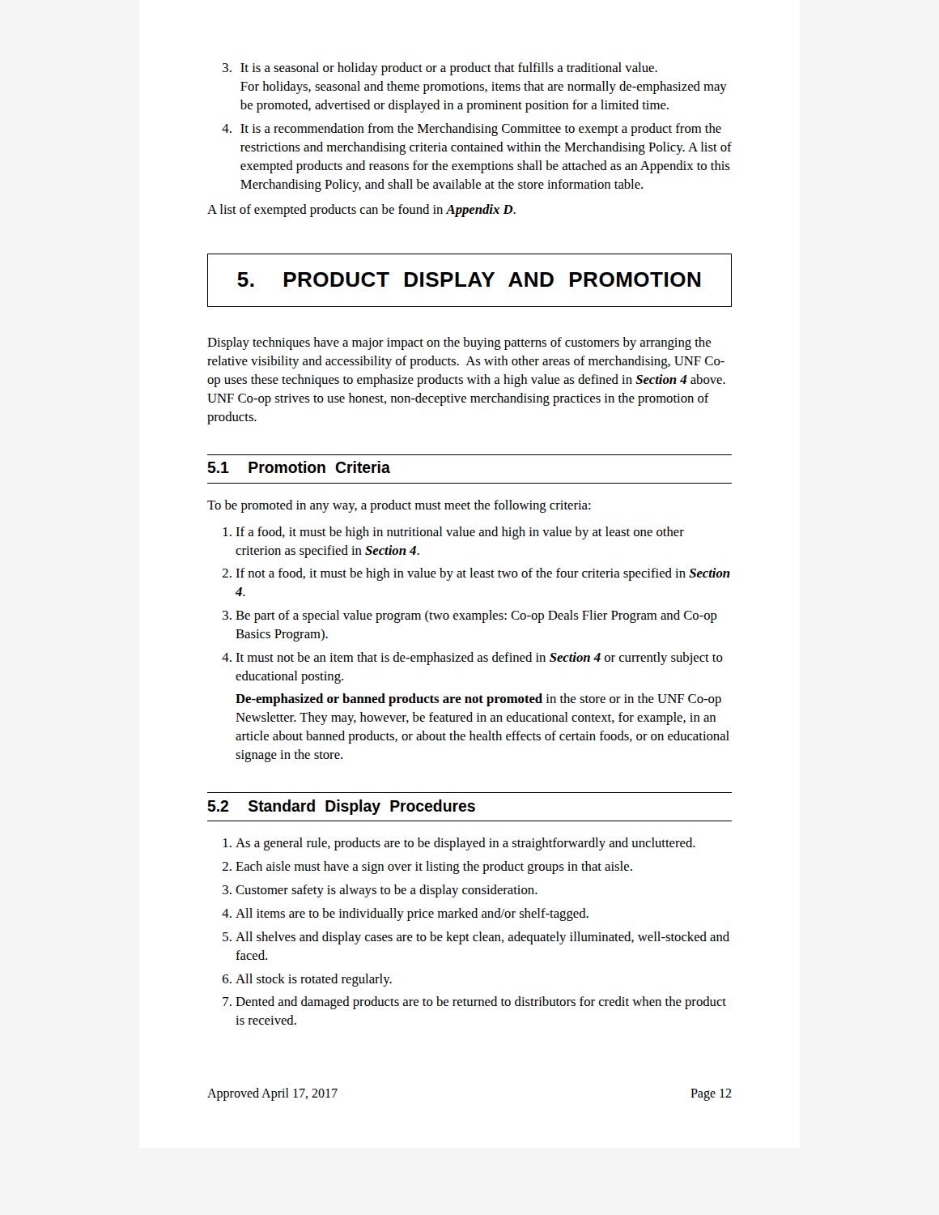It is a seasonal or holiday product or a product that fulfills a traditional value.
For holidays, seasonal and theme promotions, items that are normally de-emphasized may be promoted, advertised or displayed in a prominent position for a limited time.
It is a recommendation from the Merchandising Committee to exempt a product from the restrictions and merchandising criteria contained within the Merchandising Policy. A list of exempted products and reasons for the exemptions shall be attached as an Appendix to this Merchandising Policy, and shall be available at the store information table.
A list of exempted products can be found in Appendix D.
5. PRODUCT DISPLAY AND PROMOTION
Display techniques have a major impact on the buying patterns of customers by arranging the relative visibility and accessibility of products. As with other areas of merchandising, UNF Co-op uses these techniques to emphasize products with a high value as defined in Section 4 above. UNF Co-op strives to use honest, non-deceptive merchandising practices in the promotion of products.
5.1 Promotion Criteria
To be promoted in any way, a product must meet the following criteria:
If a food, it must be high in nutritional value and high in value by at least one other criterion as specified in Section 4.
If not a food, it must be high in value by at least two of the four criteria specified in Section 4.
Be part of a special value program (two examples: Co-op Deals Flier Program and Co-op Basics Program).
It must not be an item that is de-emphasized as defined in Section 4 or currently subject to educational posting. De-emphasized or banned products are not promoted in the store or in the UNF Co-op Newsletter. They may, however, be featured in an educational context, for example, in an article about banned products, or about the health effects of certain foods, or on educational signage in the store.
5.2 Standard Display Procedures
As a general rule, products are to be displayed in a straightforwardly and uncluttered.
Each aisle must have a sign over it listing the product groups in that aisle.
Customer safety is always to be a display consideration.
All items are to be individually price marked and/or shelf-tagged.
All shelves and display cases are to be kept clean, adequately illuminated, well-stocked and faced.
All stock is rotated regularly.
Dented and damaged products are to be returned to distributors for credit when the product is received.
Approved April 17, 2017 Page 12